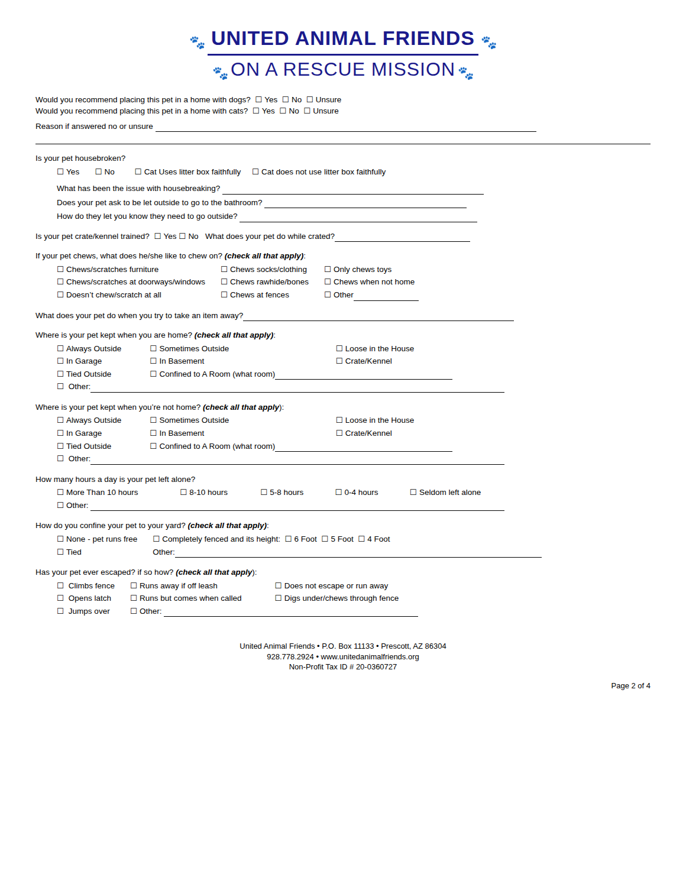🐾 United Animal Friends 🐾
🐾 On a Rescue Mission 🐾
Would you recommend placing this pet in a home with dogs? ☐Yes ☐No ☐Unsure
Would you recommend placing this pet in a home with cats? ☐Yes ☐No ☐Unsure
Reason if answered no or unsure
Is your pet housebroken?
☐Yes ☐No ☐Cat Uses litter box faithfully ☐Cat does not use litter box faithfully
What has been the issue with housebreaking?
Does your pet ask to be let outside to go to the bathroom?
How do they let you know they need to go outside?
Is your pet crate/kennel trained? ☐Yes ☐No What does your pet do while crated?
If your pet chews, what does he/she like to chew on? (check all that apply):
| ☐ Chews/scratches furniture | ☐ Chews socks/clothing | ☐ Only chews toys |
| ☐ Chews/scratches at doorways/windows | ☐ Chews rawhide/bones | ☐ Chews when not home |
| ☐ Doesn’t chew/scratch at all | ☐ Chews at fences | ☐ Other |
What does your pet do when you try to take an item away?
Where is your pet kept when you are home? (check all that apply):
| ☐ Always Outside | ☐ Sometimes Outside | ☐ Loose in the House |
| ☐ In Garage | ☐ In Basement | ☐ Crate/Kennel |
| ☐ Tied Outside | ☐ Confined to A Room (what room) |
| ☐ Other: |
Where is your pet kept when you’re not home? (check all that apply):
| ☐ Always Outside | ☐ Sometimes Outside | ☐ Loose in the House |
| ☐ In Garage | ☐ In Basement | ☐ Crate/Kennel |
| ☐ Tied Outside | ☐ Confined to A Room (what room) |
| ☐ Other: |
How many hours a day is your pet left alone?
| ☐ More Than 10 hours | ☐ 8-10 hours | ☐ 5-8 hours | ☐ 0-4 hours | ☐ Seldom left alone |
| ☐ Other: |
How do you confine your pet to your yard? (check all that apply):
| ☐ None - pet runs free | ☐ Completely fenced and its height: ☐ 6 Foot ☐ 5 Foot ☐ 4 Foot |
| ☐ Tied | Other: |
Has your pet ever escaped? if so how? (check all that apply):
| ☐ Climbs fence | ☐ Runs away if off leash | ☐ Does not escape or run away |
| ☐ Opens latch | ☐ Runs but comes when called | ☐ Digs under/chews through fence |
| ☐ Jumps over | ☐ Other: |
United Animal Friends • P.O. Box 11133 • Prescott, AZ 86304
928.778.2924 • www.unitedanimalfriends.org
Non-Profit Tax ID # 20-0360727
Page 2 of 4